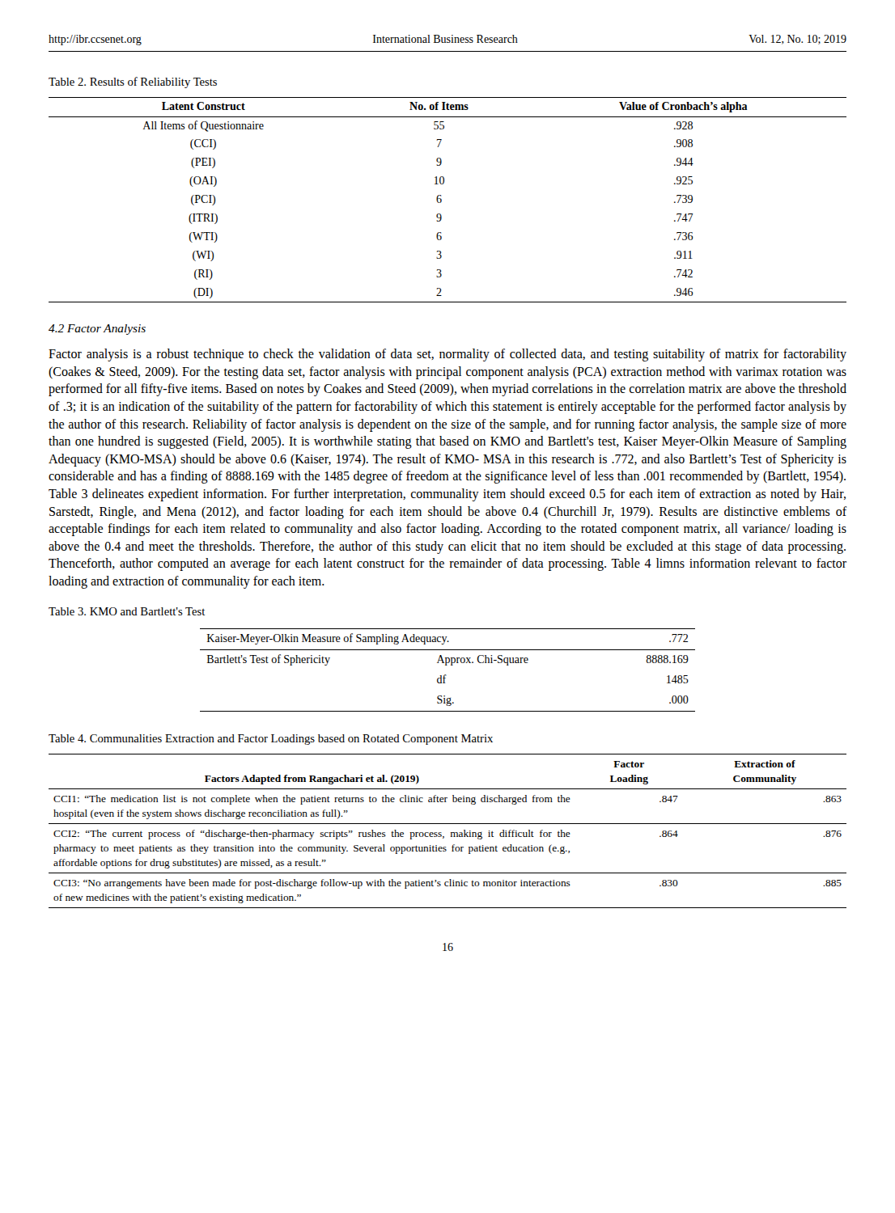http://ibr.ccsenet.org
International Business Research
Vol. 12, No. 10; 2019
Table 2. Results of Reliability Tests
| Latent Construct | No. of Items | Value of Cronbach’s alpha |
| --- | --- | --- |
| All Items of Questionnaire | 55 | .928 |
| (CCI) | 7 | .908 |
| (PEI) | 9 | .944 |
| (OAI) | 10 | .925 |
| (PCI) | 6 | .739 |
| (ITRI) | 9 | .747 |
| (WTI) | 6 | .736 |
| (WI) | 3 | .911 |
| (RI) | 3 | .742 |
| (DI) | 2 | .946 |
4.2 Factor Analysis
Factor analysis is a robust technique to check the validation of data set, normality of collected data, and testing suitability of matrix for factorability (Coakes & Steed, 2009). For the testing data set, factor analysis with principal component analysis (PCA) extraction method with varimax rotation was performed for all fifty-five items. Based on notes by Coakes and Steed (2009), when myriad correlations in the correlation matrix are above the threshold of .3; it is an indication of the suitability of the pattern for factorability of which this statement is entirely acceptable for the performed factor analysis by the author of this research. Reliability of factor analysis is dependent on the size of the sample, and for running factor analysis, the sample size of more than one hundred is suggested (Field, 2005). It is worthwhile stating that based on KMO and Bartlett's test, Kaiser Meyer-Olkin Measure of Sampling Adequacy (KMO-MSA) should be above 0.6 (Kaiser, 1974). The result of KMO- MSA in this research is .772, and also Bartlett’s Test of Sphericity is considerable and has a finding of 8888.169 with the 1485 degree of freedom at the significance level of less than .001 recommended by (Bartlett, 1954). Table 3 delineates expedient information. For further interpretation, communality item should exceed 0.5 for each item of extraction as noted by Hair, Sarstedt, Ringle, and Mena (2012), and factor loading for each item should be above 0.4 (Churchill Jr, 1979). Results are distinctive emblems of acceptable findings for each item related to communality and also factor loading. According to the rotated component matrix, all variance/ loading is above the 0.4 and meet the thresholds. Therefore, the author of this study can elicit that no item should be excluded at this stage of data processing. Thenceforth, author computed an average for each latent construct for the remainder of data processing. Table 4 limns information relevant to factor loading and extraction of communality for each item.
Table 3. KMO and Bartlett's Test
| Kaiser-Meyer-Olkin Measure of Sampling Adequacy. | .772 |
| Bartlett's Test of Sphericity | Approx. Chi-Square | 8888.169 |
| | df | 1485 |
| | Sig. | .000 |
Table 4. Communalities Extraction and Factor Loadings based on Rotated Component Matrix
| Factors Adapted from Rangachari et al. (2019) | Factor Loading | Extraction of Communality |
| --- | --- | --- |
| CCI1: “The medication list is not complete when the patient returns to the clinic after being discharged from the hospital (even if the system shows discharge reconciliation as full).” | .847 | .863 |
| CCI2: “The current process of “discharge-then-pharmacy scripts” rushes the process, making it difficult for the pharmacy to meet patients as they transition into the community. Several opportunities for patient education (e.g., affordable options for drug substitutes) are missed, as a result.” | .864 | .876 |
| CCI3: “No arrangements have been made for post-discharge follow-up with the patient’s clinic to monitor interactions of new medicines with the patient’s existing medication.” | .830 | .885 |
16